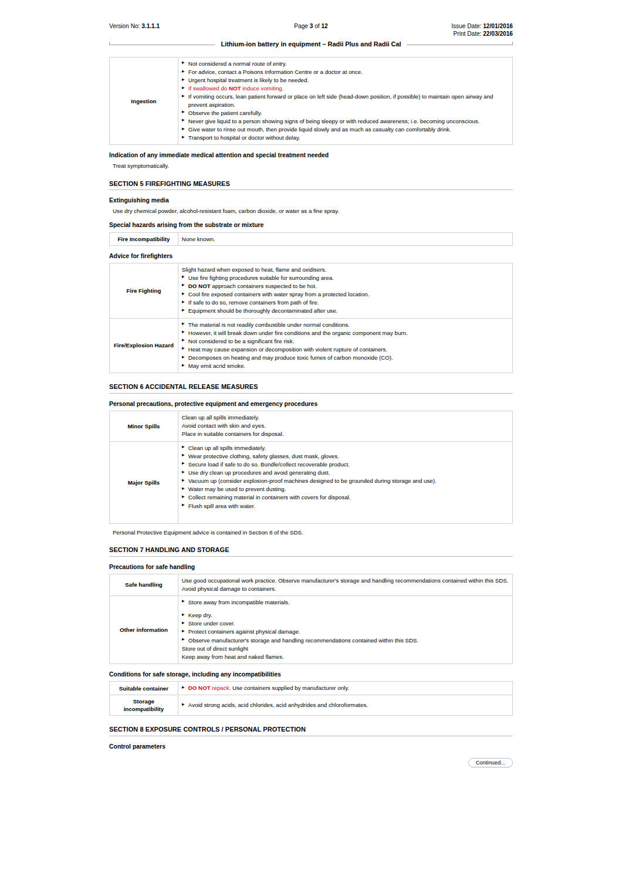Version No: 3.1.1.1
Page 3 of 12
Issue Date: 12/01/2016
Print Date: 22/03/2016
Lithium-ion battery in equipment – Radii Plus and Radii Cal
| Ingestion | Not considered a normal route of entry. For advice, contact a Poisons Information Centre or a doctor at once. Urgent hospital treatment is likely to be needed. If swallowed do NOT induce vomiting. If vomiting occurs, lean patient forward or place on left side (head-down position, if possible) to maintain open airway and prevent aspiration. Observe the patient carefully. Never give liquid to a person showing signs of being sleepy or with reduced awareness; i.e. becoming unconscious. Give water to rinse out mouth, then provide liquid slowly and as much as casualty can comfortably drink. Transport to hospital or doctor without delay. |
Indication of any immediate medical attention and special treatment needed
Treat symptomatically.
SECTION 5 FIREFIGHTING MEASURES
Extinguishing media
Use dry chemical powder, alcohol-resistant foam, carbon dioxide, or water as a fine spray.
Special hazards arising from the substrate or mixture
| Fire Incompatibility | None known. |
Advice for firefighters
| Fire Fighting | Slight hazard when exposed to heat, flame and oxidisers. Use fire fighting procedures suitable for surrounding area. DO NOT approach containers suspected to be hot. Cool fire exposed containers with water spray from a protected location. If safe to do so, remove containers from path of fire. Equipment should be thoroughly decontaminated after use. |
| Fire/Explosion Hazard | The material is not readily combustible under normal conditions. However, it will break down under fire conditions and the organic component may burn. Not considered to be a significant fire risk. Heat may cause expansion or decomposition with violent rupture of containers. Decomposes on heating and may produce toxic fumes of carbon monoxide (CO). May emit acrid smoke. |
SECTION 6 ACCIDENTAL RELEASE MEASURES
Personal precautions, protective equipment and emergency procedures
| Minor Spills | Clean up all spills immediately. Avoid contact with skin and eyes. Place in suitable containers for disposal. |
| Major Spills | Clean up all spills immediately. Wear protective clothing, safety glasses, dust mask, gloves. Secure load if safe to do so. Bundle/collect recoverable product. Use dry clean up procedures and avoid generating dust. Vacuum up (consider explosion-proof machines designed to be grounded during storage and use). Water may be used to prevent dusting. Collect remaining material in containers with covers for disposal. Flush spill area with water. |
Personal Protective Equipment advice is contained in Section 8 of the SDS.
SECTION 7 HANDLING AND STORAGE
Precautions for safe handling
| Safe handling | Use good occupational work practice. Observe manufacturer's storage and handling recommendations contained within this SDS. Avoid physical damage to containers. |
| Other information | Store away from incompatible materials. Keep dry. Store under cover. Protect containers against physical damage. Observe manufacturer's storage and handling recommendations contained within this SDS. Store out of direct sunlight Keep away from heat and naked flames. |
Conditions for safe storage, including any incompatibilities
| Suitable container | DO NOT repack . Use containers supplied by manufacturer only. |
| Storage incompatibility | Avoid strong acids, acid chlorides, acid anhydrides and chloroformates. |
SECTION 8 EXPOSURE CONTROLS / PERSONAL PROTECTION
Control parameters
Continued...